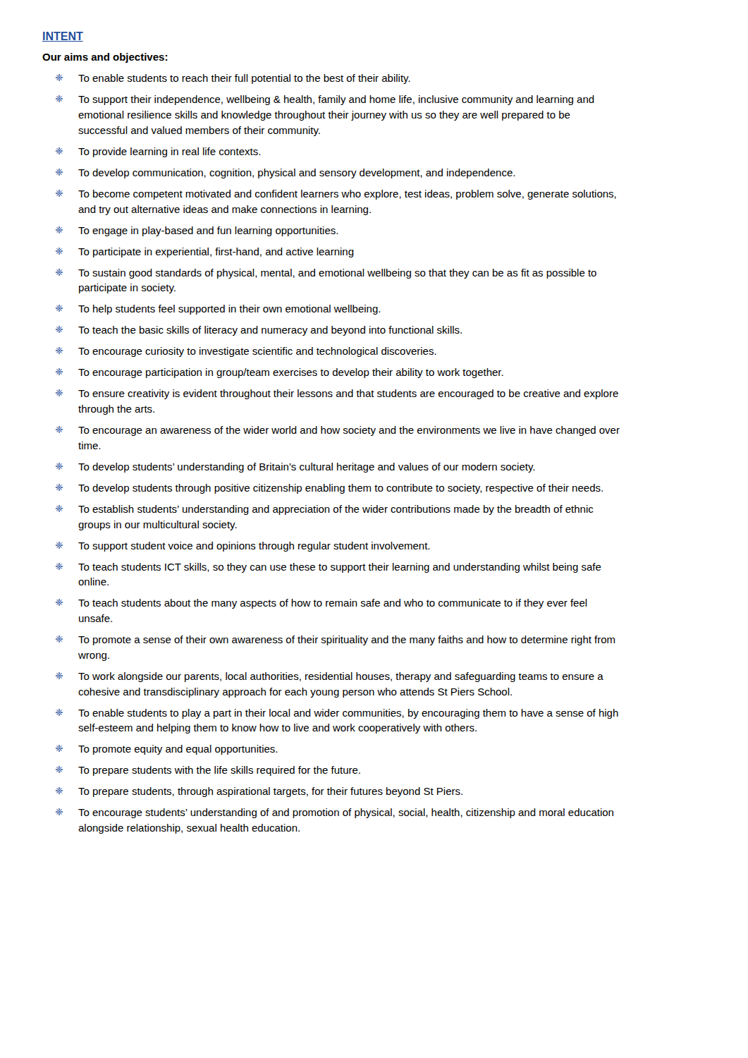INTENT
Our aims and objectives:
To enable students to reach their full potential to the best of their ability.
To support their independence, wellbeing & health, family and home life, inclusive community and learning and emotional resilience skills and knowledge throughout their journey with us so they are well prepared to be successful and valued members of their community.
To provide learning in real life contexts.
To develop communication, cognition, physical and sensory development, and independence.
To become competent motivated and confident learners who explore, test ideas, problem solve, generate solutions, and try out alternative ideas and make connections in learning.
To engage in play-based and fun learning opportunities.
To participate in experiential, first-hand, and active learning
To sustain good standards of physical, mental, and emotional wellbeing so that they can be as fit as possible to participate in society.
To help students feel supported in their own emotional wellbeing.
To teach the basic skills of literacy and numeracy and beyond into functional skills.
To encourage curiosity to investigate scientific and technological discoveries.
To encourage participation in group/team exercises to develop their ability to work together.
To ensure creativity is evident throughout their lessons and that students are encouraged to be creative and explore through the arts.
To encourage an awareness of the wider world and how society and the environments we live in have changed over time.
To develop students’ understanding of Britain’s cultural heritage and values of our modern society.
To develop students through positive citizenship enabling them to contribute to society, respective of their needs.
To establish students’ understanding and appreciation of the wider contributions made by the breadth of ethnic groups in our multicultural society.
To support student voice and opinions through regular student involvement.
To teach students ICT skills, so they can use these to support their learning and understanding whilst being safe online.
To teach students about the many aspects of how to remain safe and who to communicate to if they ever feel unsafe.
To promote a sense of their own awareness of their spirituality and the many faiths and how to determine right from wrong.
To work alongside our parents, local authorities, residential houses, therapy and safeguarding teams to ensure a cohesive and transdisciplinary approach for each young person who attends St Piers School.
To enable students to play a part in their local and wider communities, by encouraging them to have a sense of high self-esteem and helping them to know how to live and work cooperatively with others.
To promote equity and equal opportunities.
To prepare students with the life skills required for the future.
To prepare students, through aspirational targets, for their futures beyond St Piers.
To encourage students’ understanding of and promotion of physical, social, health, citizenship and moral education alongside relationship, sexual health education.